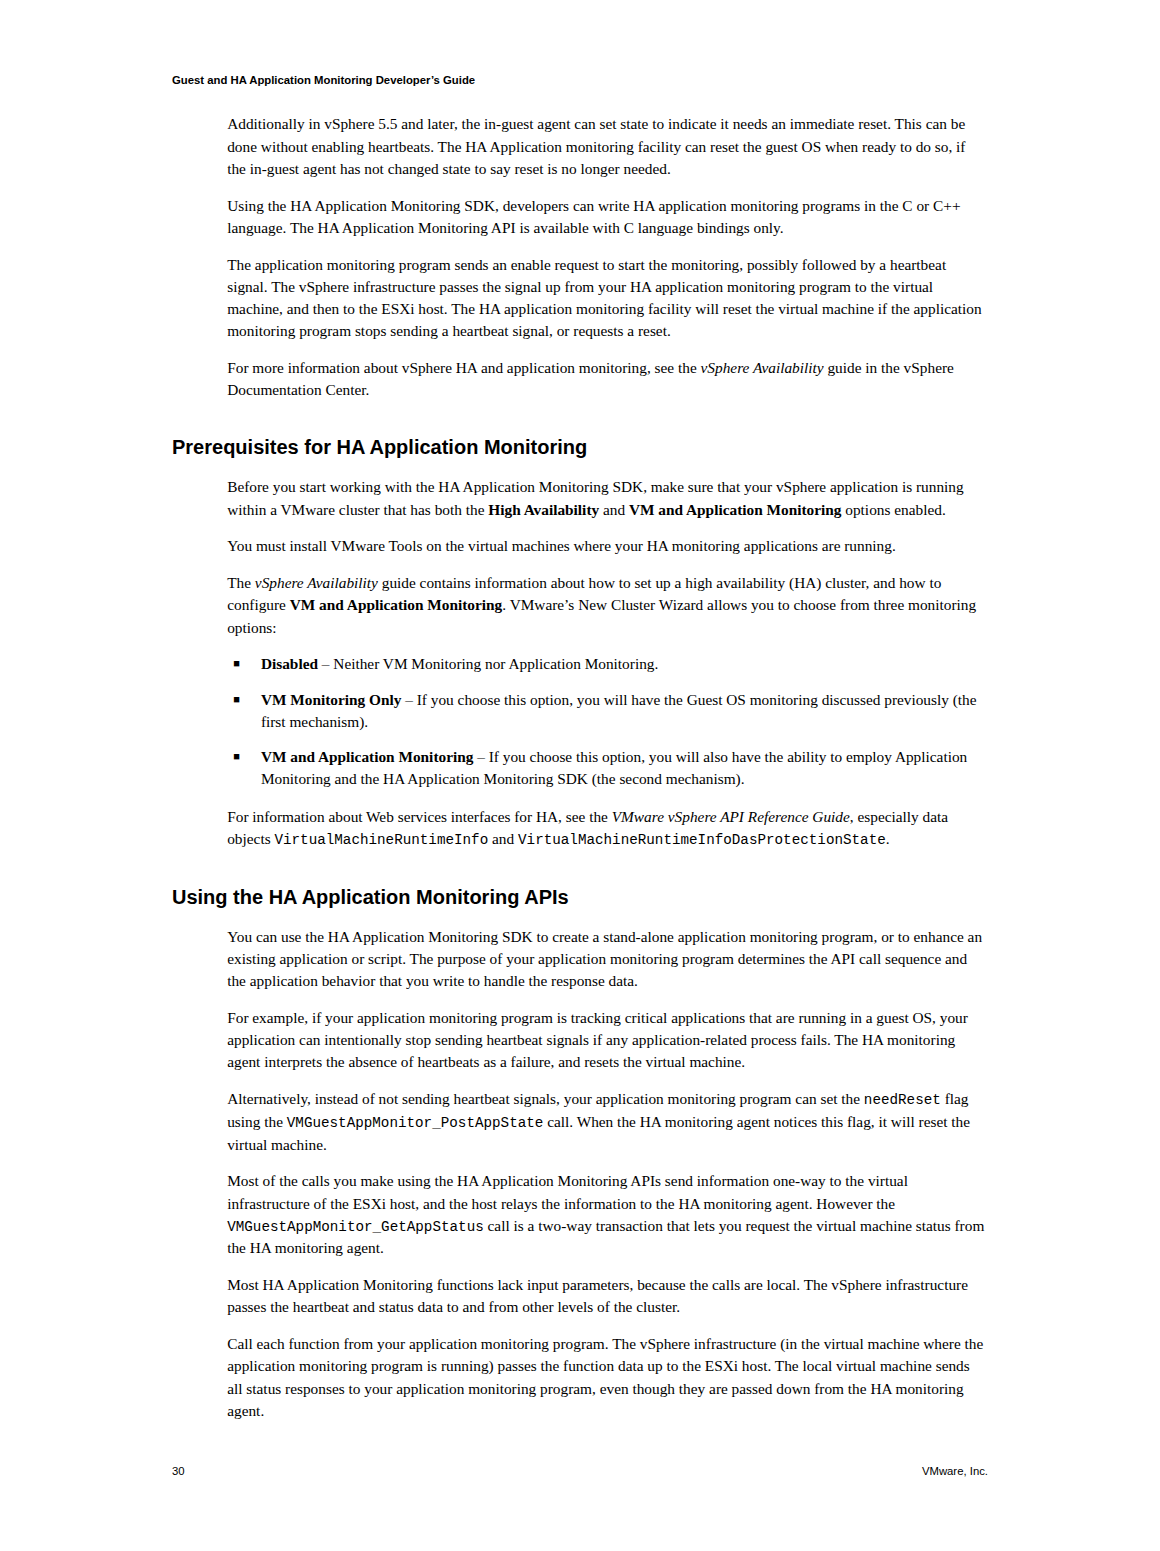Guest and HA Application Monitoring Developer’s Guide
Additionally in vSphere 5.5 and later, the in-guest agent can set state to indicate it needs an immediate reset. This can be done without enabling heartbeats. The HA Application monitoring facility can reset the guest OS when ready to do so, if the in-guest agent has not changed state to say reset is no longer needed.
Using the HA Application Monitoring SDK, developers can write HA application monitoring programs in the C or C++ language. The HA Application Monitoring API is available with C language bindings only.
The application monitoring program sends an enable request to start the monitoring, possibly followed by a heartbeat signal. The vSphere infrastructure passes the signal up from your HA application monitoring program to the virtual machine, and then to the ESXi host. The HA application monitoring facility will reset the virtual machine if the application monitoring program stops sending a heartbeat signal, or requests a reset.
For more information about vSphere HA and application monitoring, see the vSphere Availability guide in the vSphere Documentation Center.
Prerequisites for HA Application Monitoring
Before you start working with the HA Application Monitoring SDK, make sure that your vSphere application is running within a VMware cluster that has both the High Availability and VM and Application Monitoring options enabled.
You must install VMware Tools on the virtual machines where your HA monitoring applications are running.
The vSphere Availability guide contains information about how to set up a high availability (HA) cluster, and how to configure VM and Application Monitoring. VMware’s New Cluster Wizard allows you to choose from three monitoring options:
Disabled – Neither VM Monitoring nor Application Monitoring.
VM Monitoring Only – If you choose this option, you will have the Guest OS monitoring discussed previously (the first mechanism).
VM and Application Monitoring – If you choose this option, you will also have the ability to employ Application Monitoring and the HA Application Monitoring SDK (the second mechanism).
For information about Web services interfaces for HA, see the VMware vSphere API Reference Guide, especially data objects VirtualMachineRuntimeInfo and VirtualMachineRuntimeInfoDasProtectionState.
Using the HA Application Monitoring APIs
You can use the HA Application Monitoring SDK to create a stand-alone application monitoring program, or to enhance an existing application or script. The purpose of your application monitoring program determines the API call sequence and the application behavior that you write to handle the response data.
For example, if your application monitoring program is tracking critical applications that are running in a guest OS, your application can intentionally stop sending heartbeat signals if any application-related process fails. The HA monitoring agent interprets the absence of heartbeats as a failure, and resets the virtual machine.
Alternatively, instead of not sending heartbeat signals, your application monitoring program can set the needReset flag using the VMGuestAppMonitor_PostAppState call. When the HA monitoring agent notices this flag, it will reset the virtual machine.
Most of the calls you make using the HA Application Monitoring APIs send information one-way to the virtual infrastructure of the ESXi host, and the host relays the information to the HA monitoring agent. However the VMGuestAppMonitor_GetAppStatus call is a two-way transaction that lets you request the virtual machine status from the HA monitoring agent.
Most HA Application Monitoring functions lack input parameters, because the calls are local. The vSphere infrastructure passes the heartbeat and status data to and from other levels of the cluster.
Call each function from your application monitoring program. The vSphere infrastructure (in the virtual machine where the application monitoring program is running) passes the function data up to the ESXi host. The local virtual machine sends all status responses to your application monitoring program, even though they are passed down from the HA monitoring agent.
30 VMware, Inc.